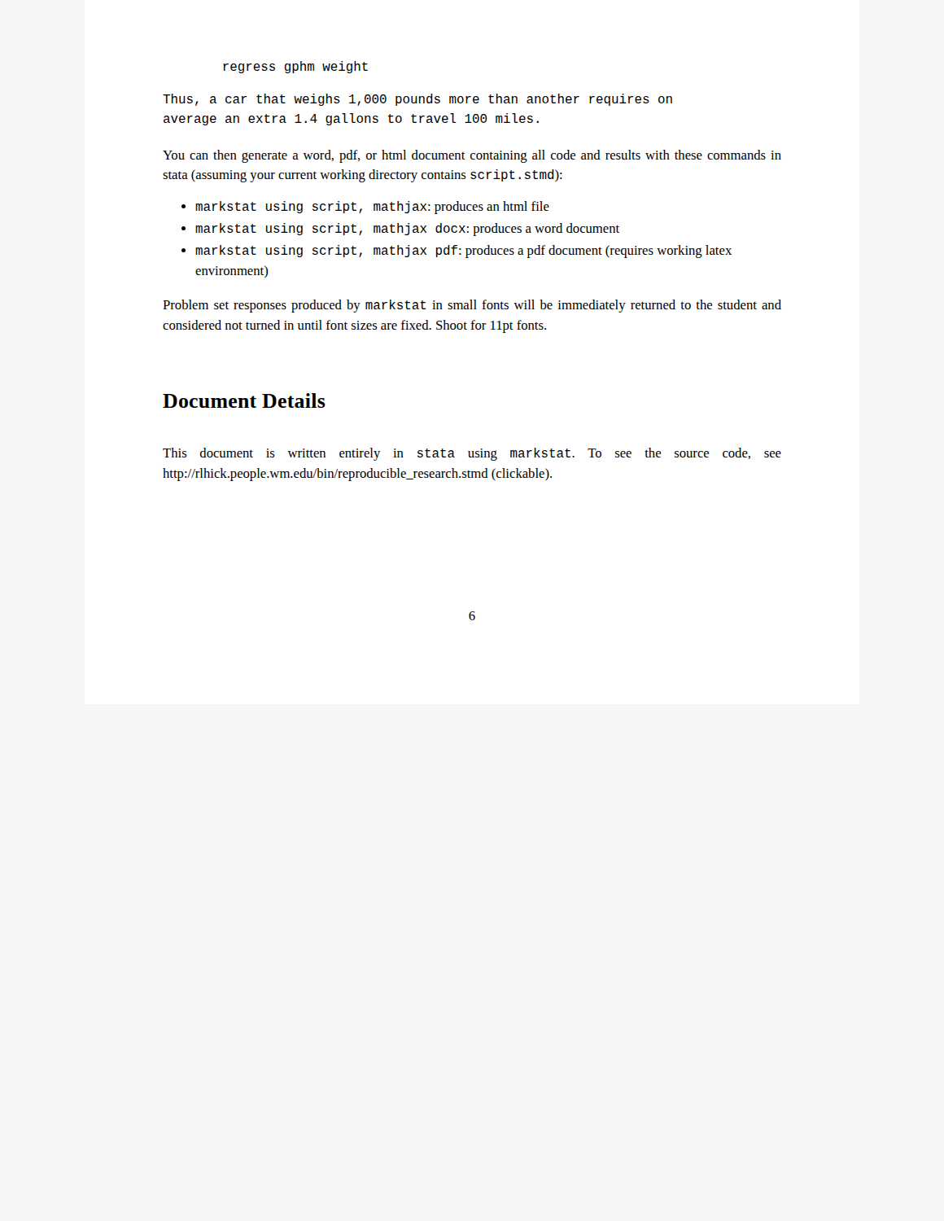regress gphm weight
Thus, a car that weighs 1,000 pounds more than another requires on
average an extra 1.4 gallons to travel 100 miles.
You can then generate a word, pdf, or html document containing all code and results with these commands in stata (assuming your current working directory contains script.stmd):
markstat using script, mathjax: produces an html file
markstat using script, mathjax docx: produces a word document
markstat using script, mathjax pdf: produces a pdf document (requires working latex environment)
Problem set responses produced by markstat in small fonts will be immediately returned to the student and considered not turned in until font sizes are fixed. Shoot for 11pt fonts.
Document Details
This document is written entirely in stata using markstat. To see the source code, see http://rlhick.people.wm.edu/bin/reproducible_research.stmd (clickable).
6